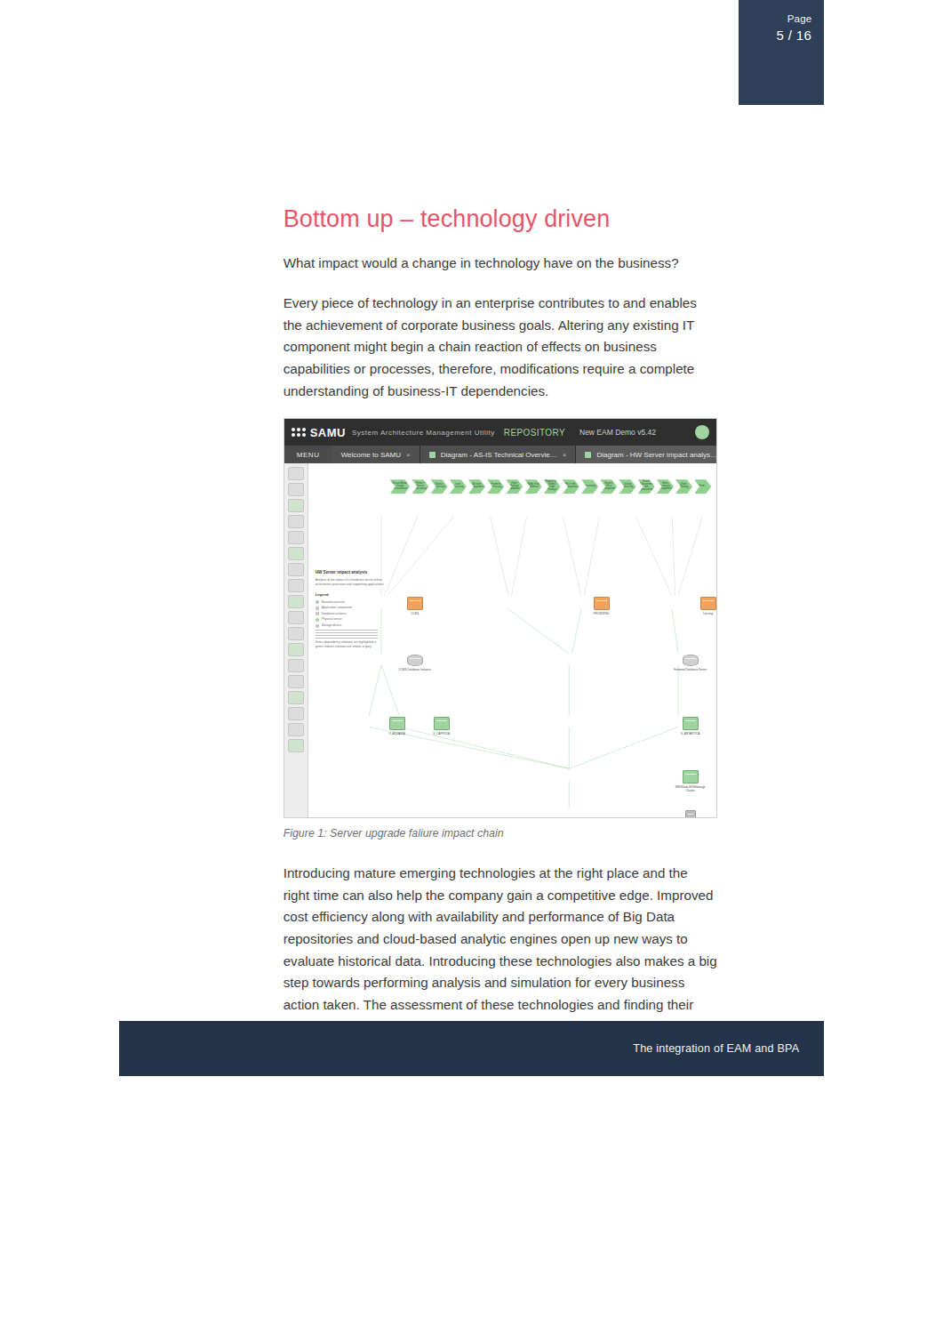Page
5 / 16
Bottom up – technology driven
What impact would a change in technology have on the business?
Every piece of technology in an enterprise contributes to and enables the achievement of corporate business goals. Altering any existing IT component might begin a chain reaction of effects on business capabilities or processes, therefore, modifications require a complete understanding of business-IT dependencies.
SAMU System Architecture Management Utility
REPOSITORY
New EAM Demo v5.42
MENU
Welcome to SAMU ×
Diagram - AS-IS Technical Overvie… ×
Diagram - HW Server impact analys… ×
? Logout
Services/Market Change Consolidation
Product / Service Provisioning
Deposit Processing
Loan Processing
Account Management
Payment processing
Order Package Validation
Middle Order Fulfillment
Prepare and Submit Order Package
Post Order Management
Contracting
Branch Office Management
Leasing Processing
Events Management and Sponsorship
Sales Campaign Management
Sales Planning
Prod…
HW Server impact analysis
Analysis of the impact of a hardware server failure on business processes and supporting applications.
Legend
Business process
Application component
Database instance
Physical server
Storage device
Direct dependency relations are highlighted in green; indirect relations are shown in grey.
CCBS
FRONTEND
Leasing
C-CRM
CCBS Database Instance
Frontend Database Server
C-CRM Database Instance
V_AQUARIA
V_CAPRICIA
V_ANTARTICA
V_PEGASUS
IBM Blade H3 Midrange Cluster
Tape
Figure 1: Server upgrade faliure impact chain
Introducing mature emerging technologies at the right place and the right time can also help the company gain a competitive edge. Improved cost efficiency along with availability and performance of Big Data repositories and cloud-based analytic engines open up new ways to evaluate historical data. Introducing these technologies also makes a big step towards performing analysis and simulation for every business action taken. The assessment of these technologies and finding their right usage patterns in the business processes must be a joint effort between business and IT experts.
The integration of EAM and BPA